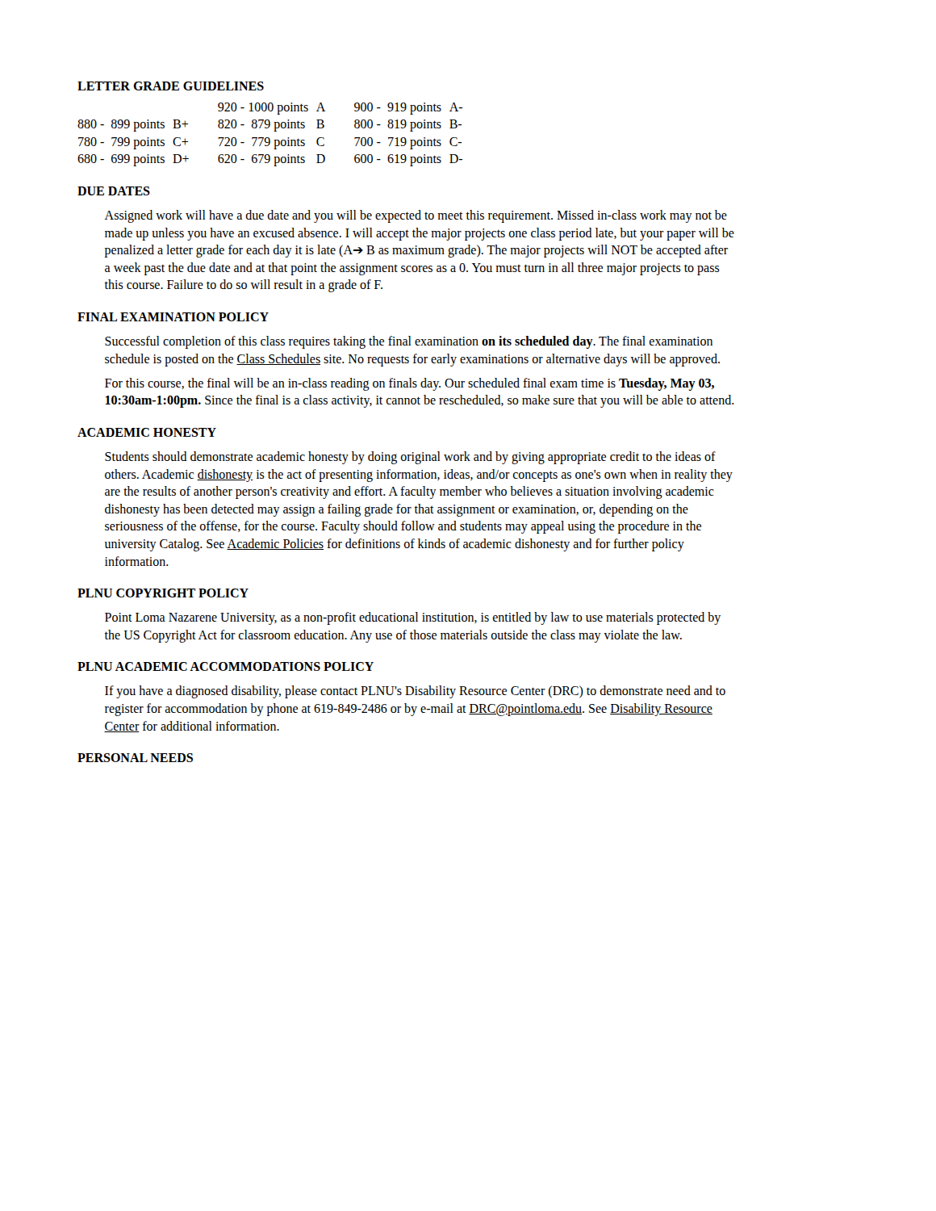Letter Grade Guidelines
| | | 920 - 1000 points | A | 900 - 919 points | A- |
| 880 - 899 points | B+ | 820 - 879 points | B | 800 - 819 points | B- |
| 780 - 799 points | C+ | 720 - 779 points | C | 700 - 719 points | C- |
| 680 - 699 points | D+ | 620 - 679 points | D | 600 - 619 points | D- |
Due Dates
Assigned work will have a due date and you will be expected to meet this requirement. Missed in-class work may not be made up unless you have an excused absence. I will accept the major projects one class period late, but your paper will be penalized a letter grade for each day it is late (A➔ B as maximum grade). The major projects will NOT be accepted after a week past the due date and at that point the assignment scores as a 0. You must turn in all three major projects to pass this course. Failure to do so will result in a grade of F.
Final Examination Policy
Successful completion of this class requires taking the final examination on its scheduled day. The final examination schedule is posted on the Class Schedules site. No requests for early examinations or alternative days will be approved.
For this course, the final will be an in-class reading on finals day. Our scheduled final exam time is Tuesday, May 03, 10:30am-1:00pm. Since the final is a class activity, it cannot be rescheduled, so make sure that you will be able to attend.
Academic Honesty
Students should demonstrate academic honesty by doing original work and by giving appropriate credit to the ideas of others. Academic dishonesty is the act of presenting information, ideas, and/or concepts as one's own when in reality they are the results of another person's creativity and effort. A faculty member who believes a situation involving academic dishonesty has been detected may assign a failing grade for that assignment or examination, or, depending on the seriousness of the offense, for the course. Faculty should follow and students may appeal using the procedure in the university Catalog. See Academic Policies for definitions of kinds of academic dishonesty and for further policy information.
PLNU Copyright Policy
Point Loma Nazarene University, as a non-profit educational institution, is entitled by law to use materials protected by the US Copyright Act for classroom education. Any use of those materials outside the class may violate the law.
PLNU Academic Accommodations Policy
If you have a diagnosed disability, please contact PLNU's Disability Resource Center (DRC) to demonstrate need and to register for accommodation by phone at 619-849-2486 or by e-mail at DRC@pointloma.edu. See Disability Resource Center for additional information.
Personal Needs